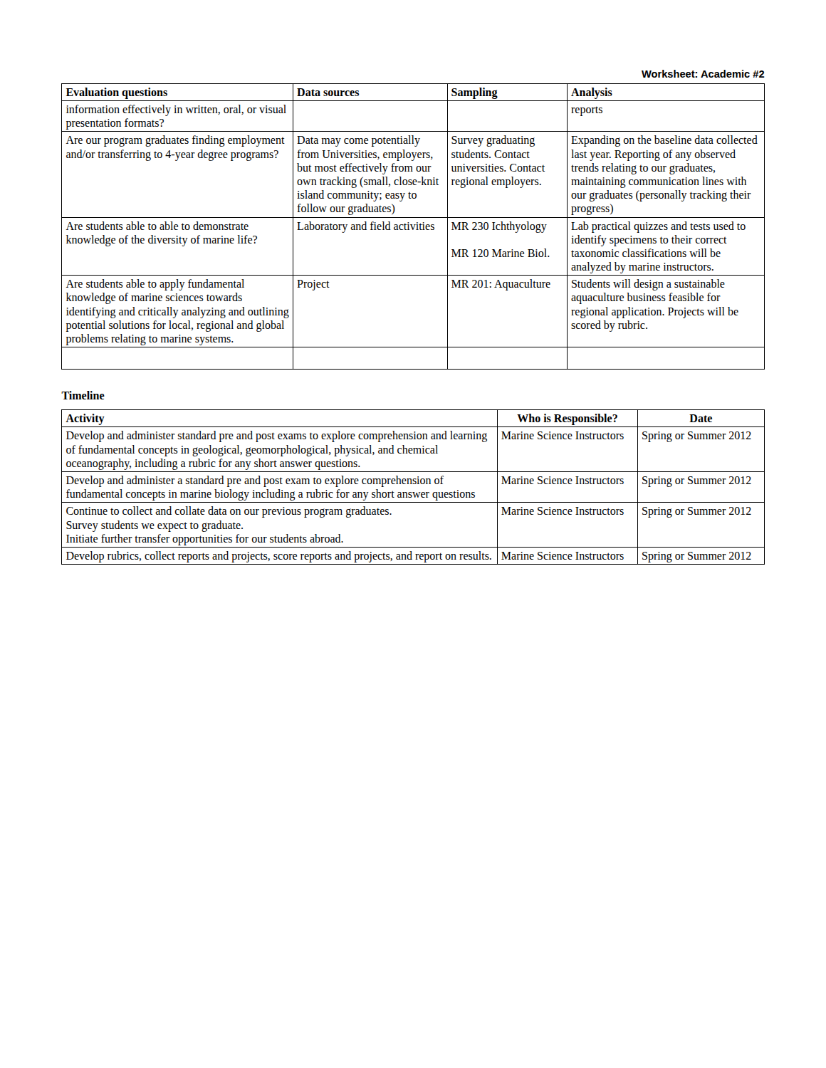Worksheet: Academic #2
| Evaluation questions | Data sources | Sampling | Analysis |
| --- | --- | --- | --- |
| information effectively in written, oral, or visual presentation formats? | | | reports |
| Are our program graduates finding employment and/or transferring to 4-year degree programs? | Data may come potentially from Universities, employers, but most effectively from our own tracking (small, close-knit island community; easy to follow our graduates) | Survey graduating students. Contact universities. Contact regional employers. | Expanding on the baseline data collected last year. Reporting of any observed trends relating to our graduates, maintaining communication lines with our graduates (personally tracking their progress) |
| Are students able to able to demonstrate knowledge of the diversity of marine life? | Laboratory and field activities | MR 230 Ichthyology MR 120 Marine Biol. | Lab practical quizzes and tests used to identify specimens to their correct taxonomic classifications will be analyzed by marine instructors. |
| Are students able to apply fundamental knowledge of marine sciences towards identifying and critically analyzing and outlining potential solutions for local, regional and global problems relating to marine systems. | Project | MR 201: Aquaculture | Students will design a sustainable aquaculture business feasible for regional application. Projects will be scored by rubric. |
Timeline
| Activity | Who is Responsible? | Date |
| --- | --- | --- |
| Develop and administer standard pre and post exams to explore comprehension and learning of fundamental concepts in geological, geomorphological, physical, and chemical oceanography, including a rubric for any short answer questions. | Marine Science Instructors | Spring or Summer 2012 |
| Develop and administer a standard pre and post exam to explore comprehension of fundamental concepts in marine biology including a rubric for any short answer questions | Marine Science Instructors | Spring or Summer 2012 |
| Continue to collect and collate data on our previous program graduates. Survey students we expect to graduate. Initiate further transfer opportunities for our students abroad. | Marine Science Instructors | Spring or Summer 2012 |
| Develop rubrics, collect reports and projects, score reports and projects, and report on results. | Marine Science Instructors | Spring or Summer 2012 |